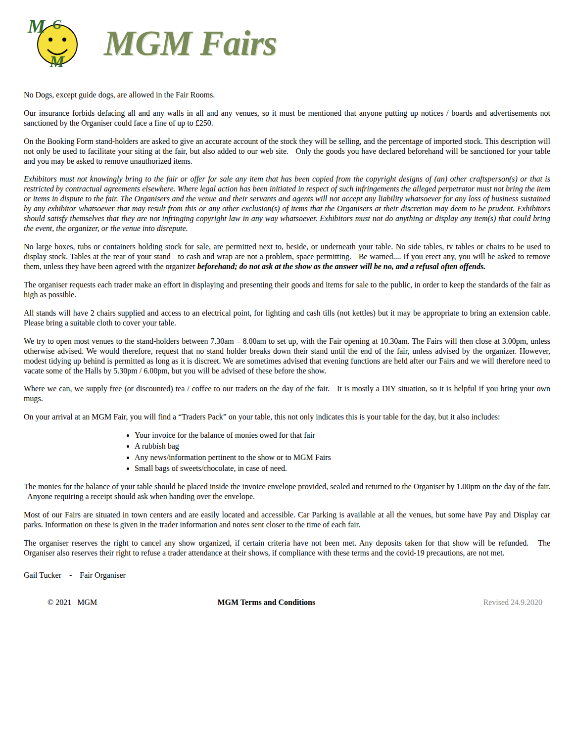M G M
MGM Fairs
No Dogs, except guide dogs, are allowed in the Fair Rooms.
Our insurance forbids defacing all and any walls in all and any venues, so it must be mentioned that anyone putting up notices / boards and advertisements not sanctioned by the Organiser could face a fine of up to £250.
On the Booking Form stand-holders are asked to give an accurate account of the stock they will be selling, and the percentage of imported stock. This description will not only be used to facilitate your siting at the fair, but also added to our web site. Only the goods you have declared beforehand will be sanctioned for your table and you may be asked to remove unauthorized items.
Exhibitors must not knowingly bring to the fair or offer for sale any item that has been copied from the copyright designs of (an) other craftsperson(s) or that is restricted by contractual agreements elsewhere. Where legal action has been initiated in respect of such infringements the alleged perpetrator must not bring the item or items in dispute to the fair. The Organisers and the venue and their servants and agents will not accept any liability whatsoever for any loss of business sustained by any exhibitor whatsoever that may result from this or any other exclusion(s) of items that the Organisers at their discretion may deem to be prudent. Exhibitors should satisfy themselves that they are not infringing copyright law in any way whatsoever. Exhibitors must not do anything or display any item(s) that could bring the event, the organizer, or the venue into disrepute.
No large boxes, tubs or containers holding stock for sale, are permitted next to, beside, or underneath your table. No side tables, tv tables or chairs to be used to display stock. Tables at the rear of your stand to cash and wrap are not a problem, space permitting. Be warned.... If you erect any, you will be asked to remove them, unless they have been agreed with the organizer beforehand; do not ask at the show as the answer will be no, and a refusal often offends.
The organiser requests each trader make an effort in displaying and presenting their goods and items for sale to the public, in order to keep the standards of the fair as high as possible.
All stands will have 2 chairs supplied and access to an electrical point, for lighting and cash tills (not kettles) but it may be appropriate to bring an extension cable. Please bring a suitable cloth to cover your table.
We try to open most venues to the stand-holders between 7.30am – 8.00am to set up, with the Fair opening at 10.30am. The Fairs will then close at 3.00pm, unless otherwise advised. We would therefore, request that no stand holder breaks down their stand until the end of the fair, unless advised by the organizer. However, modest tidying up behind is permitted as long as it is discreet. We are sometimes advised that evening functions are held after our Fairs and we will therefore need to vacate some of the Halls by 5.30pm / 6.00pm, but you will be advised of these before the show.
Where we can, we supply free (or discounted) tea / coffee to our traders on the day of the fair. It is mostly a DIY situation, so it is helpful if you bring your own mugs.
On your arrival at an MGM Fair, you will find a “Traders Pack” on your table, this not only indicates this is your table for the day, but it also includes:
Your invoice for the balance of monies owed for that fair
A rubbish bag
Any news/information pertinent to the show or to MGM Fairs
Small bags of sweets/chocolate, in case of need.
The monies for the balance of your table should be placed inside the invoice envelope provided, sealed and returned to the Organiser by 1.00pm on the day of the fair. Anyone requiring a receipt should ask when handing over the envelope.
Most of our Fairs are situated in town centers and are easily located and accessible. Car Parking is available at all the venues, but some have Pay and Display car parks. Information on these is given in the trader information and notes sent closer to the time of each fair.
The organiser reserves the right to cancel any show organized, if certain criteria have not been met. Any deposits taken for that show will be refunded. The Organiser also reserves their right to refuse a trader attendance at their shows, if compliance with these terms and the covid-19 precautions, are not met.
Gail Tucker - Fair Organiser
© 2021 MGM MGM Terms and Conditions Revised 24.9.2020